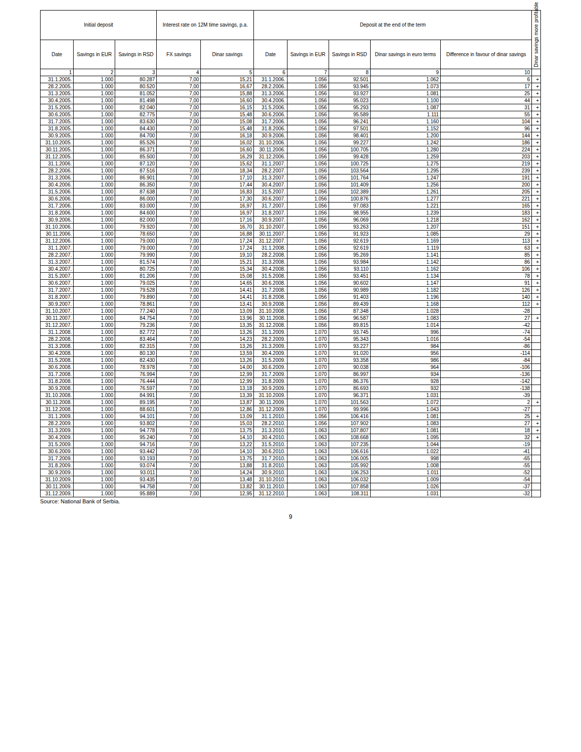| Initial deposit | Interest rate on 12M time savings, p.a. | Deposit at the end of the term | Dinar savings more profitable |
| --- | --- | --- | --- |
| Date | Savings in EUR | Savings in RSD | FX savings | Dinar savings | Date | Savings in EUR | Savings in RSD | Dinar savings in euro terms | Difference in favour of dinar savings |
| 1 | 2 | 3 | 4 | 5 | 6 | 7 | 8 | 9 | 10 | |
| 31.1.2005. | 1.000 | 80.287 | 7,00 | 15,21 | 31.1.2006. | 1.056 | 92.501 | 1.062 | 6 | + |
| 28.2.2005. | 1.000 | 80.520 | 7,00 | 16,67 | 28.2.2006. | 1.056 | 93.945 | 1.073 | 17 | + |
| 31.3.2005. | 1.000 | 81.052 | 7,00 | 15,88 | 31.3.2006. | 1.056 | 93.927 | 1.081 | 25 | + |
| 30.4.2005. | 1.000 | 81.498 | 7,00 | 16,60 | 30.4.2006. | 1.056 | 95.023 | 1.100 | 44 | + |
| 31.5.2005. | 1.000 | 82.040 | 7,00 | 16,15 | 31.5.2006. | 1.056 | 95.293 | 1.087 | 31 | + |
| 30.6.2005. | 1.000 | 82.775 | 7,00 | 15,48 | 30.6.2006. | 1.056 | 95.589 | 1.111 | 55 | + |
| 31.7.2005. | 1.000 | 83.630 | 7,00 | 15,08 | 31.7.2006. | 1.056 | 96.241 | 1.160 | 104 | + |
| 31.8.2005. | 1.000 | 84.430 | 7,00 | 15,48 | 31.8.2006. | 1.056 | 97.501 | 1.152 | 96 | + |
| 30.9.2005. | 1.000 | 84.700 | 7,00 | 16,18 | 30.9.2006. | 1.056 | 98.401 | 1.200 | 144 | + |
| 31.10.2005. | 1.000 | 85.526 | 7,00 | 16,02 | 31.10.2006. | 1.056 | 99.227 | 1.242 | 186 | + |
| 30.11.2005. | 1.000 | 86.371 | 7,00 | 16,60 | 30.11.2006. | 1.056 | 100.705 | 1.280 | 224 | + |
| 31.12.2005. | 1.000 | 85.500 | 7,00 | 16,29 | 31.12.2006. | 1.056 | 99.428 | 1.259 | 203 | + |
| 31.1.2006. | 1.000 | 87.120 | 7,00 | 15,62 | 31.1.2007. | 1.056 | 100.725 | 1.275 | 219 | + |
| 28.2.2006. | 1.000 | 87.516 | 7,00 | 18,34 | 28.2.2007. | 1.056 | 103.564 | 1.295 | 239 | + |
| 31.3.2006. | 1.000 | 86.901 | 7,00 | 17,10 | 31.3.2007. | 1.056 | 101.764 | 1.247 | 191 | + |
| 30.4.2006. | 1.000 | 86.350 | 7,00 | 17,44 | 30.4.2007. | 1.056 | 101.409 | 1.256 | 200 | + |
| 31.5.2006. | 1.000 | 87.638 | 7,00 | 16,83 | 31.5.2007. | 1.056 | 102.389 | 1.261 | 205 | + |
| 30.6.2006. | 1.000 | 86.000 | 7,00 | 17,30 | 30.6.2007. | 1.056 | 100.876 | 1.277 | 221 | + |
| 31.7.2006. | 1.000 | 83.000 | 7,00 | 16,97 | 31.7.2007. | 1.056 | 97.083 | 1.221 | 165 | + |
| 31.8.2006. | 1.000 | 84.600 | 7,00 | 16,97 | 31.8.2007. | 1.056 | 98.955 | 1.239 | 183 | + |
| 30.9.2006. | 1.000 | 82.000 | 7,00 | 17,16 | 30.9.2007. | 1.056 | 96.069 | 1.218 | 162 | + |
| 31.10.2006. | 1.000 | 79.920 | 7,00 | 16,70 | 31.10.2007. | 1.056 | 93.263 | 1.207 | 151 | + |
| 30.11.2006. | 1.000 | 78.650 | 7,00 | 16,88 | 30.11.2007. | 1.056 | 91.923 | 1.085 | 29 | + |
| 31.12.2006. | 1.000 | 79.000 | 7,00 | 17,24 | 31.12.2007. | 1.056 | 92.619 | 1.169 | 113 | + |
| 31.1.2007. | 1.000 | 79.000 | 7,00 | 17,24 | 31.1.2008. | 1.056 | 92.619 | 1.119 | 63 | + |
| 28.2.2007. | 1.000 | 79.990 | 7,00 | 19,10 | 28.2.2008. | 1.056 | 95.269 | 1.141 | 85 | + |
| 31.3.2007. | 1.000 | 81.574 | 7,00 | 15,21 | 31.3.2008. | 1.056 | 93.984 | 1.142 | 86 | + |
| 30.4.2007. | 1.000 | 80.725 | 7,00 | 15,34 | 30.4.2008. | 1.056 | 93.110 | 1.162 | 106 | + |
| 31.5.2007. | 1.000 | 81.206 | 7,00 | 15,08 | 31.5.2008. | 1.056 | 93.451 | 1.134 | 78 | + |
| 30.6.2007. | 1.000 | 79.025 | 7,00 | 14,65 | 30.6.2008. | 1.056 | 90.602 | 1.147 | 91 | + |
| 31.7.2007. | 1.000 | 79.528 | 7,00 | 14,41 | 31.7.2008. | 1.056 | 90.989 | 1.182 | 126 | + |
| 31.8.2007. | 1.000 | 79.890 | 7,00 | 14,41 | 31.8.2008. | 1.056 | 91.403 | 1.196 | 140 | + |
| 30.9.2007. | 1.000 | 78.861 | 7,00 | 13,41 | 30.9.2008. | 1.056 | 89.439 | 1.168 | 112 | + |
| 31.10.2007. | 1.000 | 77.240 | 7,00 | 13,09 | 31.10.2008. | 1.056 | 87.348 | 1.028 | -28 | |
| 30.11.2007. | 1.000 | 84.754 | 7,00 | 13,96 | 30.11.2008. | 1.056 | 96.587 | 1.083 | 27 | + |
| 31.12.2007. | 1.000 | 79.236 | 7,00 | 13,35 | 31.12.2008. | 1.056 | 89.815 | 1.014 | -42 | |
| 31.1.2008. | 1.000 | 82.772 | 7,00 | 13,26 | 31.1.2009. | 1.070 | 93.745 | 996 | -74 | |
| 28.2.2008. | 1.000 | 83.464 | 7,00 | 14,23 | 28.2.2009. | 1.070 | 95.343 | 1.016 | -54 | |
| 31.3.2008. | 1.000 | 82.315 | 7,00 | 13,26 | 31.3.2009. | 1.070 | 93.227 | 984 | -86 | |
| 30.4.2008. | 1.000 | 80.130 | 7,00 | 13,59 | 30.4.2009. | 1.070 | 91.020 | 956 | -114 | |
| 31.5.2008. | 1.000 | 82.430 | 7,00 | 13,26 | 31.5.2009. | 1.070 | 93.358 | 986 | -84 | |
| 30.6.2008. | 1.000 | 78.978 | 7,00 | 14,00 | 30.6.2009. | 1.070 | 90.038 | 964 | -106 | |
| 31.7.2008. | 1.000 | 76.994 | 7,00 | 12,99 | 31.7.2009. | 1.070 | 86.997 | 934 | -136 | |
| 31.8.2008. | 1.000 | 76.444 | 7,00 | 12,99 | 31.8.2009. | 1.070 | 86.376 | 928 | -142 | |
| 30.9.2008. | 1.000 | 76.597 | 7,00 | 13,18 | 30.9.2009. | 1.070 | 86.693 | 932 | -138 | |
| 31.10.2008. | 1.000 | 84.991 | 7,00 | 13,39 | 31.10.2009. | 1.070 | 96.371 | 1.031 | -39 | |
| 30.11.2008. | 1.000 | 89.195 | 7,00 | 13,87 | 30.11.2009. | 1.070 | 101.563 | 1.072 | 2 | + |
| 31.12.2008. | 1.000 | 88.601 | 7,00 | 12,86 | 31.12.2009. | 1.070 | 99.996 | 1.043 | -27 | |
| 31.1.2009. | 1.000 | 94.101 | 7,00 | 13,09 | 31.1.2010. | 1.056 | 106.416 | 1.081 | 25 | + |
| 28.2.2009. | 1.000 | 93.802 | 7,00 | 15,03 | 28.2.2010. | 1.056 | 107.902 | 1.083 | 27 | + |
| 31.3.2009. | 1.000 | 94.778 | 7,00 | 13,75 | 31.3.2010. | 1.063 | 107.807 | 1.081 | 18 | + |
| 30.4.2009. | 1.000 | 95.240 | 7,00 | 14,10 | 30.4.2010. | 1.063 | 108.668 | 1.095 | 32 | + |
| 31.5.2009. | 1.000 | 94.716 | 7,00 | 13,22 | 31.5.2010. | 1.063 | 107.235 | 1.044 | -19 | |
| 30.6.2009. | 1.000 | 93.442 | 7,00 | 14,10 | 30.6.2010. | 1.063 | 106.616 | 1.022 | -41 | |
| 31.7.2009. | 1.000 | 93.193 | 7,00 | 13,75 | 31.7.2010. | 1.063 | 106.005 | 998 | -65 | |
| 31.8.2009. | 1.000 | 93.074 | 7,00 | 13,88 | 31.8.2010. | 1.063 | 105.992 | 1.008 | -55 | |
| 30.9.2009. | 1.000 | 93.011 | 7,00 | 14,24 | 30.9.2010. | 1.063 | 106.253 | 1.011 | -52 | |
| 31.10.2009. | 1.000 | 93.435 | 7,00 | 13,48 | 31.10.2010. | 1.063 | 106.032 | 1.009 | -54 | |
| 30.11.2009. | 1.000 | 94.758 | 7,00 | 13,82 | 30.11.2010. | 1.063 | 107.858 | 1.026 | -37 | |
| 31.12.2009. | 1.000 | 95.889 | 7,00 | 12,95 | 31.12.2010. | 1.063 | 108.311 | 1.031 | -32 | |
Source: National Bank of Serbia.
9